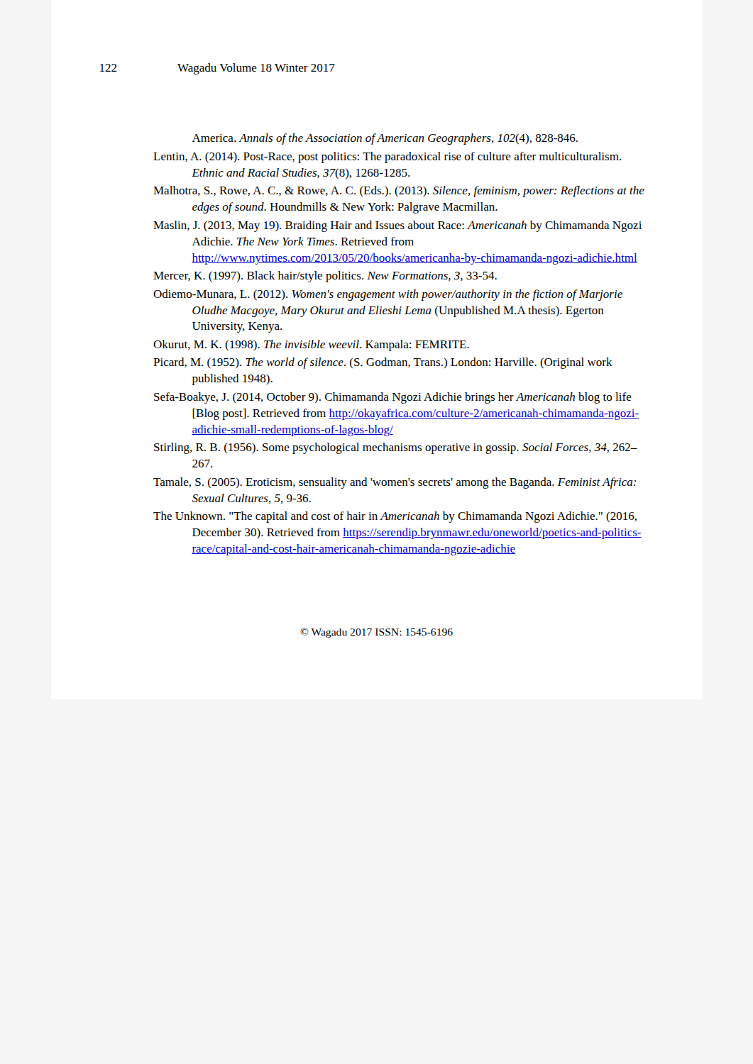122 Wagadu Volume 18 Winter 2017
America. Annals of the Association of American Geographers, 102(4), 828-846.
Lentin, A. (2014). Post-Race, post politics: The paradoxical rise of culture after multiculturalism. Ethnic and Racial Studies, 37(8), 1268-1285.
Malhotra, S., Rowe, A. C., & Rowe, A. C. (Eds.). (2013). Silence, feminism, power: Reflections at the edges of sound. Houndmills & New York: Palgrave Macmillan.
Maslin, J. (2013, May 19). Braiding Hair and Issues about Race: Americanah by Chimamanda Ngozi Adichie. The New York Times. Retrieved from http://www.nytimes.com/2013/05/20/books/americanha-by-chimamanda-ngozi-adichie.html
Mercer, K. (1997). Black hair/style politics. New Formations, 3, 33-54.
Odiemo-Munara, L. (2012). Women's engagement with power/authority in the fiction of Marjorie Oludhe Macgoye, Mary Okurut and Elieshi Lema (Unpublished M.A thesis). Egerton University, Kenya.
Okurut, M. K. (1998). The invisible weevil. Kampala: FEMRITE.
Picard, M. (1952). The world of silence. (S. Godman, Trans.) London: Harville. (Original work published 1948).
Sefa-Boakye, J. (2014, October 9). Chimamanda Ngozi Adichie brings her Americanah blog to life [Blog post]. Retrieved from http://okayafrica.com/culture-2/americanah-chimamanda-ngozi-adichie-small-redemptions-of-lagos-blog/
Stirling, R. B. (1956). Some psychological mechanisms operative in gossip. Social Forces, 34, 262–267.
Tamale, S. (2005). Eroticism, sensuality and 'women's secrets' among the Baganda. Feminist Africa: Sexual Cultures, 5, 9-36.
The Unknown. "The capital and cost of hair in Americanah by Chimamanda Ngozi Adichie." (2016, December 30). Retrieved from https://serendip.brynmawr.edu/oneworld/poetics-and-politics-race/capital-and-cost-hair-americanah-chimamanda-ngozie-adichie
© Wagadu 2017 ISSN: 1545-6196